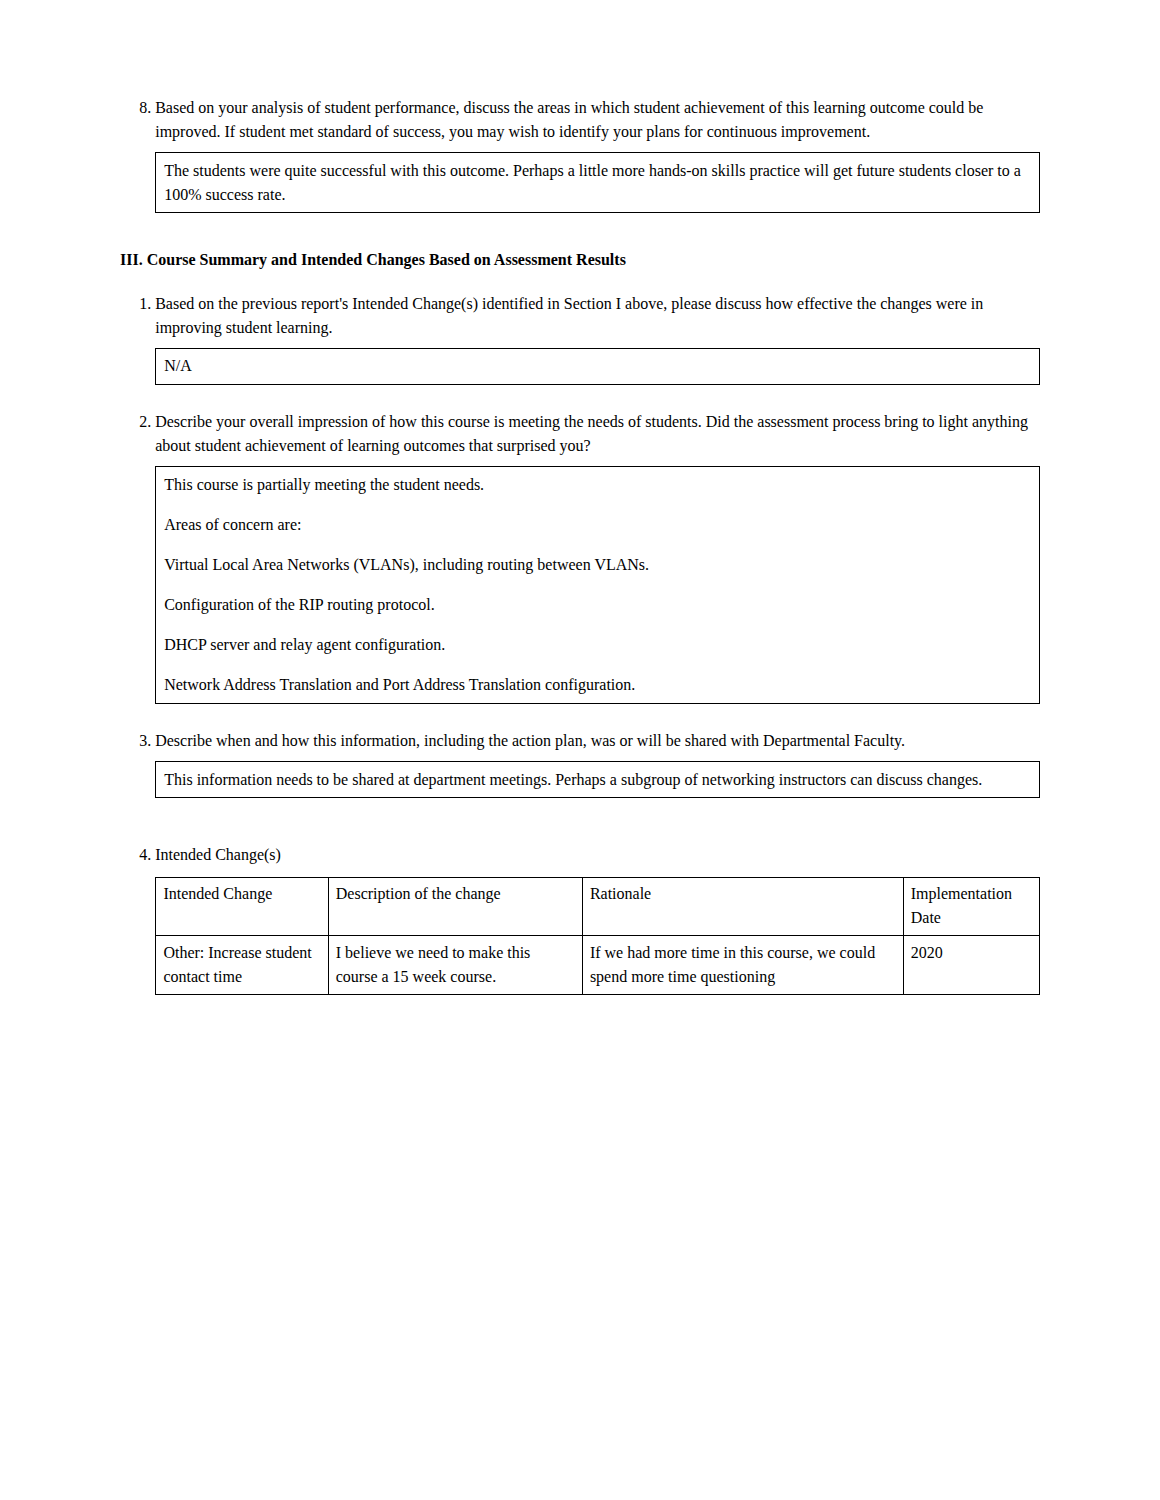Based on your analysis of student performance, discuss the areas in which student achievement of this learning outcome could be improved. If student met standard of success, you may wish to identify your plans for continuous improvement.
The students were quite successful with this outcome. Perhaps a little more hands-on skills practice will get future students closer to a 100% success rate.
III. Course Summary and Intended Changes Based on Assessment Results
Based on the previous report's Intended Change(s) identified in Section I above, please discuss how effective the changes were in improving student learning.
N/A
Describe your overall impression of how this course is meeting the needs of students. Did the assessment process bring to light anything about student achievement of learning outcomes that surprised you?
This course is partially meeting the student needs.
Areas of concern are:
Virtual Local Area Networks (VLANs), including routing between VLANs.
Configuration of the RIP routing protocol.
DHCP server and relay agent configuration.
Network Address Translation and Port Address Translation configuration.
Describe when and how this information, including the action plan, was or will be shared with Departmental Faculty.
This information needs to be shared at department meetings. Perhaps a subgroup of networking instructors can discuss changes.
Intended Change(s)
| Intended Change | Description of the change | Rationale | Implementation Date |
| --- | --- | --- | --- |
| Other: Increase student contact time | I believe we need to make this course a 15 week course. | If we had more time in this course, we could spend more time questioning | 2020 |